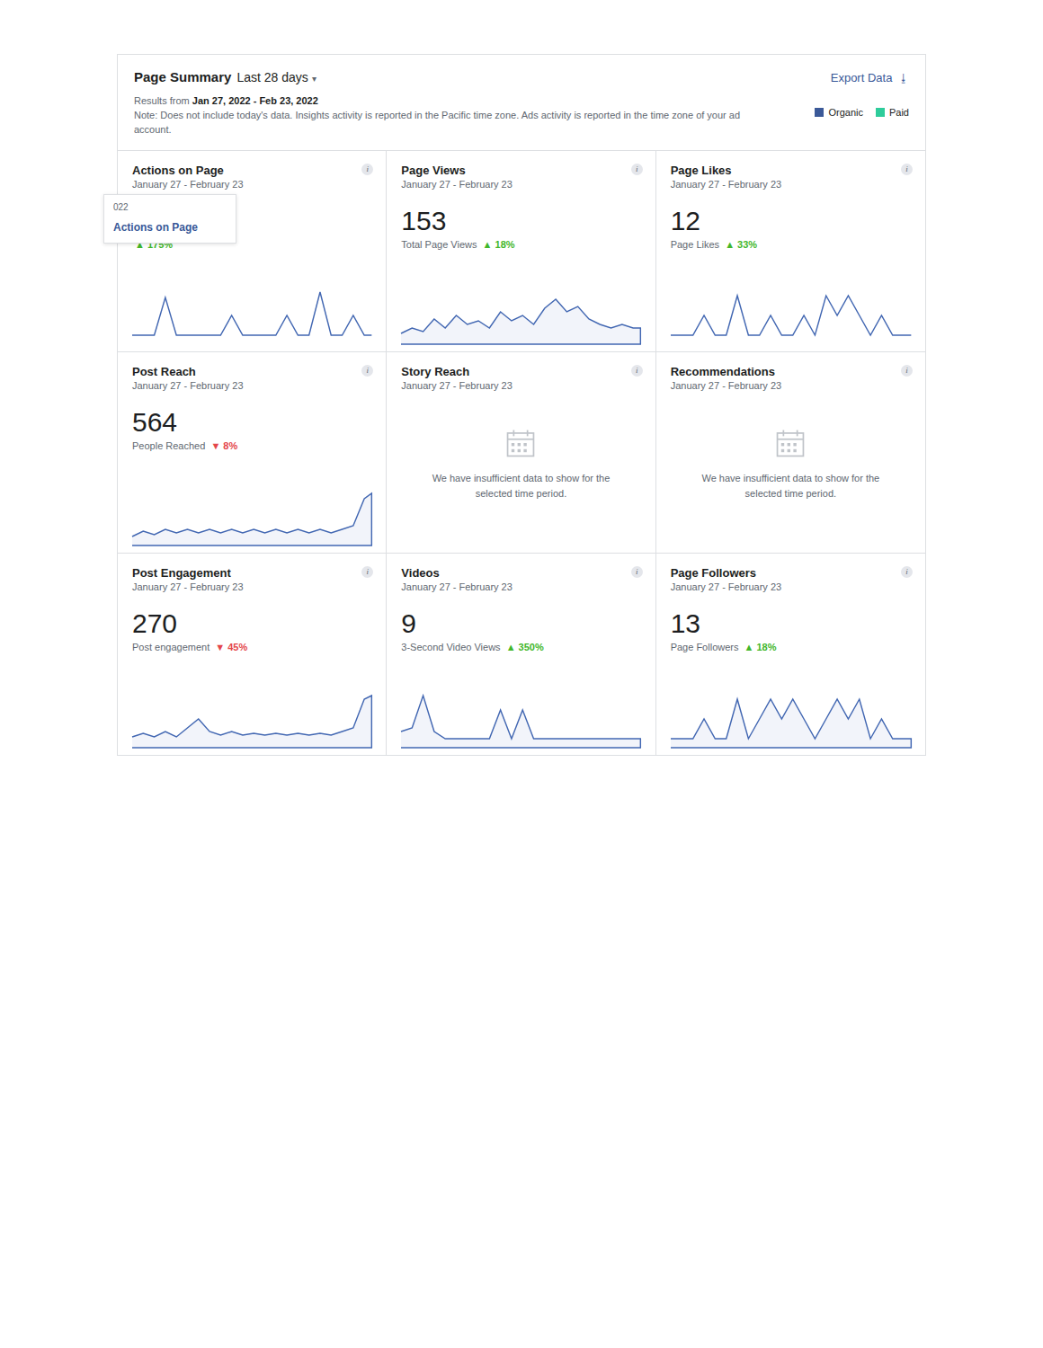Page Summary Last 28 days ▾
Export Data ⭳
Results from Jan 27, 2022 - Feb 23, 2022
Note: Does not include today's data. Insights activity is reported in the Pacific time zone. Ads activity is reported in the time zone of your ad account.
Organic Paid
i
Actions on Page
January 27 - February 23
▲ 175%
022
Actions on Page
i
Page Views
January 27 - February 23
153
Total Page Views ▲ 18%
i
Page Likes
January 27 - February 23
12
Page Likes ▲ 33%
i
Post Reach
January 27 - February 23
564
People Reached ▼ 8%
i
Story Reach
January 27 - February 23
We have insufficient data to show for the selected time period.
i
Recommendations
January 27 - February 23
We have insufficient data to show for the selected time period.
i
Post Engagement
January 27 - February 23
270
Post engagement ▼ 45%
i
Videos
January 27 - February 23
9
3-Second Video Views ▲ 350%
i
Page Followers
January 27 - February 23
13
Page Followers ▲ 18%